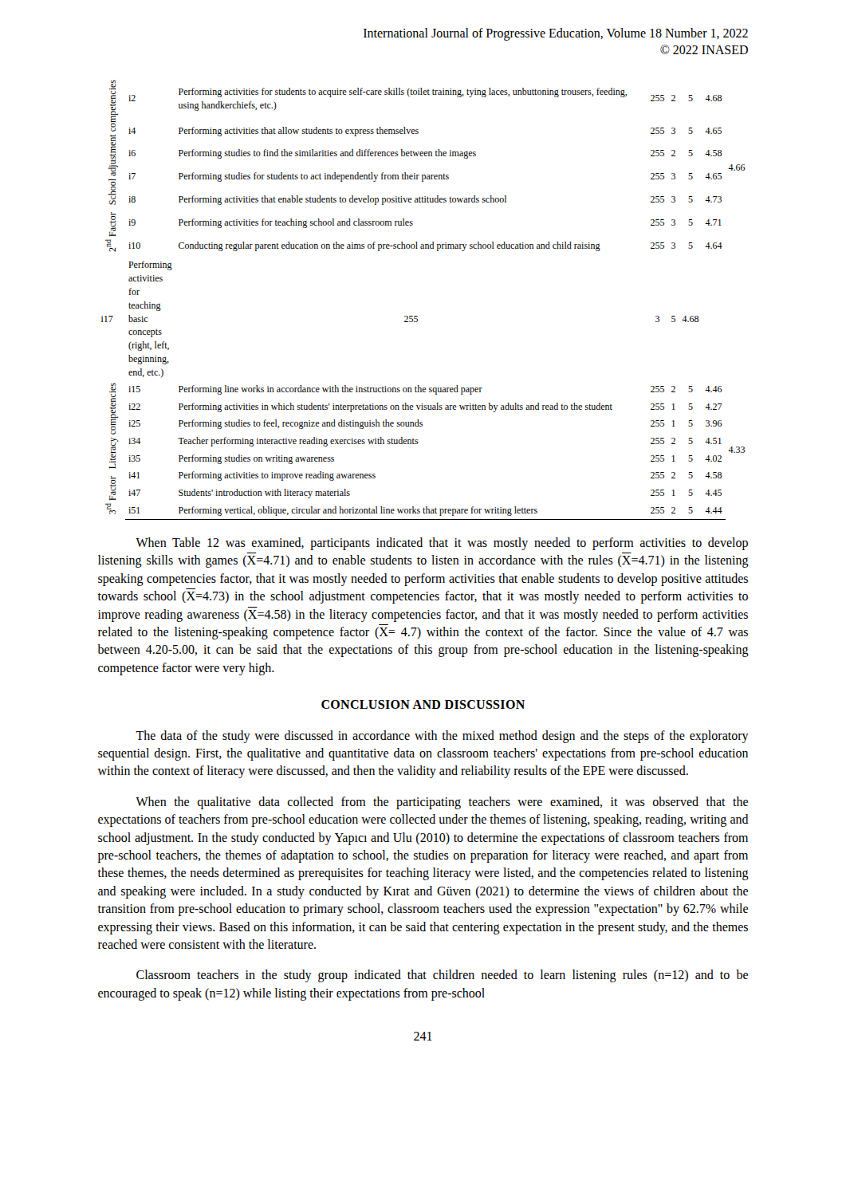International Journal of Progressive Education, Volume 18 Number 1, 2022
© 2022 INASED
| 2 nd Factor School adjustment competencies | i2 | Performing activities for students to acquire self-care skills (toilet training, tying laces, unbuttoning trousers, feeding, using handkerchiefs, etc.) | 255 | 2 | 5 | 4.68 | 4.66 |
| i4 | Performing activities that allow students to express themselves | 255 | 3 | 5 | 4.65 |
| i6 | Performing studies to find the similarities and differences between the images | 255 | 2 | 5 | 4.58 |
| i7 | Performing studies for students to act independently from their parents | 255 | 3 | 5 | 4.65 |
| i8 | Performing activities that enable students to develop positive attitudes towards school | 255 | 3 | 5 | 4.73 |
| i9 | Performing activities for teaching school and classroom rules | 255 | 3 | 5 | 4.71 |
| i10 | Conducting regular parent education on the aims of pre-school and primary school education and child raising | 255 | 3 | 5 | 4.64 |
| i17 | Performing activities for teaching basic concepts (right, left, beginning, end, etc.) | 255 | 3 | 5 | 4.68 | |
| 3 rd Factor Literacy competencies | i15 | Performing line works in accordance with the instructions on the squared paper | 255 | 2 | 5 | 4.46 | 4.33 |
| i22 | Performing activities in which students' interpretations on the visuals are written by adults and read to the student | 255 | 1 | 5 | 4.27 |
| i25 | Performing studies to feel, recognize and distinguish the sounds | 255 | 1 | 5 | 3.96 |
| i34 | Teacher performing interactive reading exercises with students | 255 | 2 | 5 | 4.51 |
| i35 | Performing studies on writing awareness | 255 | 1 | 5 | 4.02 |
| i41 | Performing activities to improve reading awareness | 255 | 2 | 5 | 4.58 |
| i47 | Students' introduction with literacy materials | 255 | 1 | 5 | 4.45 |
| i51 | Performing vertical, oblique, circular and horizontal line works that prepare for writing letters | 255 | 2 | 5 | 4.44 |
When Table 12 was examined, participants indicated that it was mostly needed to perform activities to develop listening skills with games (X=4.71) and to enable students to listen in accordance with the rules (X=4.71) in the listening speaking competencies factor, that it was mostly needed to perform activities that enable students to develop positive attitudes towards school (X=4.73) in the school adjustment competencies factor, that it was mostly needed to perform activities to improve reading awareness (X=4.58) in the literacy competencies factor, and that it was mostly needed to perform activities related to the listening-speaking competence factor (X= 4.7) within the context of the factor. Since the value of 4.7 was between 4.20-5.00, it can be said that the expectations of this group from pre-school education in the listening-speaking competence factor were very high.
CONCLUSION AND DISCUSSION
The data of the study were discussed in accordance with the mixed method design and the steps of the exploratory sequential design. First, the qualitative and quantitative data on classroom teachers' expectations from pre-school education within the context of literacy were discussed, and then the validity and reliability results of the EPE were discussed.
When the qualitative data collected from the participating teachers were examined, it was observed that the expectations of teachers from pre-school education were collected under the themes of listening, speaking, reading, writing and school adjustment. In the study conducted by Yapıcı and Ulu (2010) to determine the expectations of classroom teachers from pre-school teachers, the themes of adaptation to school, the studies on preparation for literacy were reached, and apart from these themes, the needs determined as prerequisites for teaching literacy were listed, and the competencies related to listening and speaking were included. In a study conducted by Kırat and Güven (2021) to determine the views of children about the transition from pre-school education to primary school, classroom teachers used the expression "expectation" by 62.7% while expressing their views. Based on this information, it can be said that centering expectation in the present study, and the themes reached were consistent with the literature.
Classroom teachers in the study group indicated that children needed to learn listening rules (n=12) and to be encouraged to speak (n=12) while listing their expectations from pre-school
241